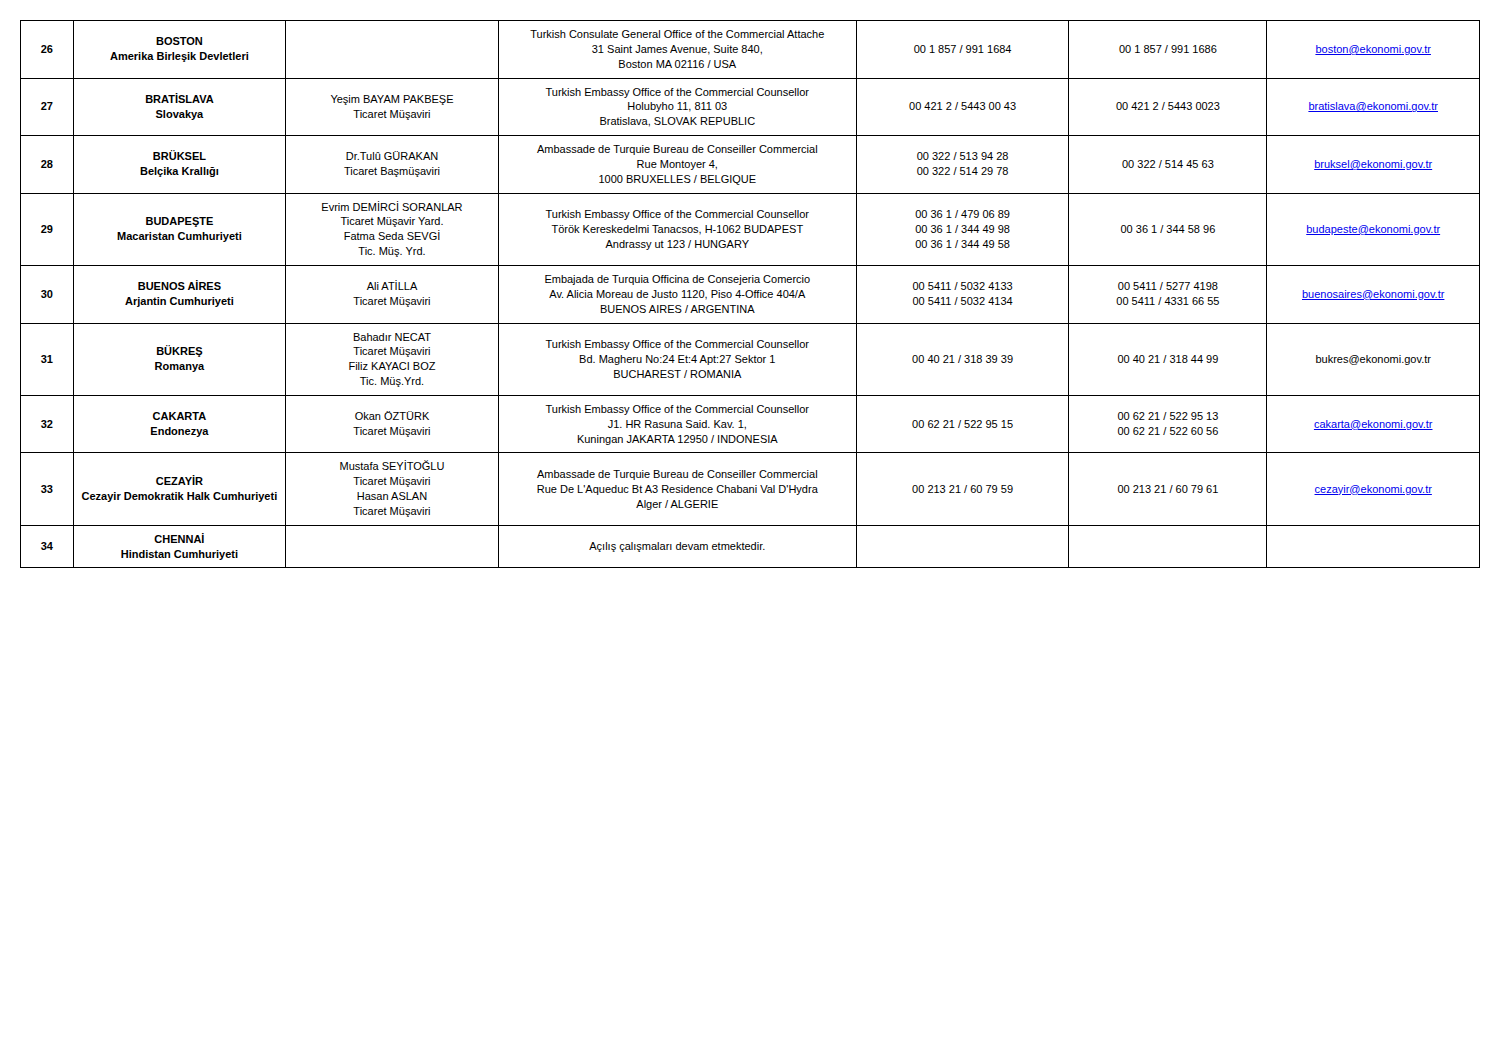| 26 | BOSTON Amerika Birleşik Devletleri | | Turkish Consulate General Office of the Commercial Attache 31 Saint James Avenue, Suite 840, Boston MA 02116 / USA | 00 1 857 / 991 1684 | 00 1 857 / 991 1686 | boston@ekonomi.gov.tr |
| 27 | BRATİSLAVA Slovakya | Yeşim BAYAM PAKBEŞE Ticaret Müşaviri | Turkish Embassy Office of the Commercial Counsellor Holubyho 11, 811 03 Bratislava, SLOVAK REPUBLIC | 00 421 2 / 5443 00 43 | 00 421 2 / 5443 0023 | bratislava@ekonomi.gov.tr |
| 28 | BRÜKSEL Belçika Krallığı | Dr.Tulû GÜRAKAN Ticaret Başmüşaviri | Ambassade de Turquie Bureau de Conseiller Commercial Rue Montoyer 4, 1000 BRUXELLES / BELGIQUE | 00 322 / 513 94 28 00 322 / 514 29 78 | 00 322 / 514 45 63 | bruksel@ekonomi.gov.tr |
| 29 | BUDAPEŞTE Macaristan Cumhuriyeti | Evrim DEMİRCİ SORANLAR Ticaret Müşavir Yard. Fatma Seda SEVGİ Tic. Müş. Yrd. | Turkish Embassy Office of the Commercial Counsellor Török Kereskedelmi Tanacsos, H-1062 BUDAPEST Andrassy ut 123 / HUNGARY | 00 36 1 / 479 06 89 00 36 1 / 344 49 98 00 36 1 / 344 49 58 | 00 36 1 / 344 58 96 | budapeste@ekonomi.gov.tr |
| 30 | BUENOS AİRES Arjantin Cumhuriyeti | Ali ATİLLA Ticaret Müşaviri | Embajada de Turquia Officina de Consejeria Comercio Av. Alicia Moreau de Justo 1120, Piso 4-Office 404/A BUENOS AIRES / ARGENTINA | 00 5411 / 5032 4133 00 5411 / 5032 4134 | 00 5411 / 5277 4198 00 5411 / 4331 66 55 | buenosaires@ekonomi.gov.tr |
| 31 | BÜKREŞ Romanya | Bahadır NECAT Ticaret Müşaviri Filiz KAYACI BOZ Tic. Müş.Yrd. | Turkish Embassy Office of the Commercial Counsellor Bd. Magheru No:24 Et:4 Apt:27 Sektor 1 BUCHAREST / ROMANIA | 00 40 21 / 318 39 39 | 00 40 21 / 318 44 99 | bukres@ekonomi.gov.tr |
| 32 | CAKARTA Endonezya | Okan ÖZTÜRK Ticaret Müşaviri | Turkish Embassy Office of the Commercial Counsellor J1. HR Rasuna Said. Kav. 1, Kuningan JAKARTA 12950 / INDONESIA | 00 62 21 / 522 95 15 | 00 62 21 / 522 95 13 00 62 21 / 522 60 56 | cakarta@ekonomi.gov.tr |
| 33 | CEZAYİR Cezayir Demokratik Halk Cumhuriyeti | Mustafa SEYİTOĞLU Ticaret Müşaviri Hasan ASLAN Ticaret Müşaviri | Ambassade de Turquie Bureau de Conseiller Commercial Rue De L'Aqueduc Bt A3 Residence Chabani Val D'Hydra Alger / ALGERIE | 00 213 21 / 60 79 59 | 00 213 21 / 60 79 61 | cezayir@ekonomi.gov.tr |
| 34 | CHENNAİ Hindistan Cumhuriyeti | | Açılış çalışmaları devam etmektedir. | | | |